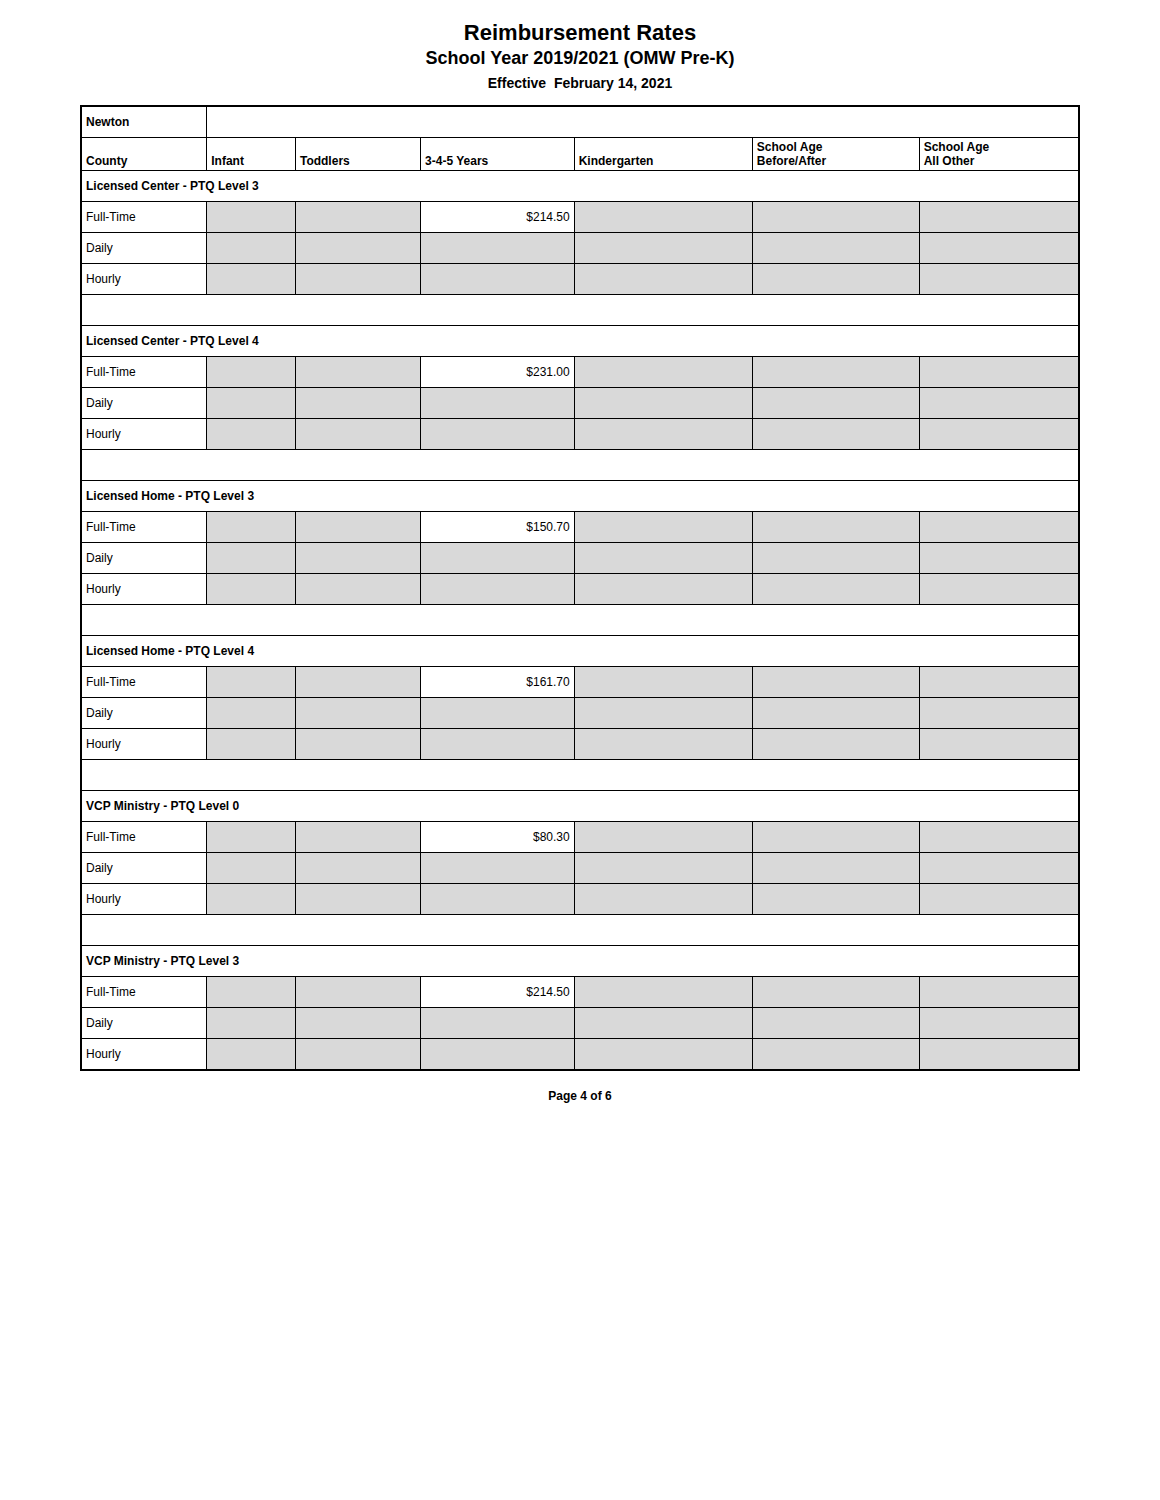Reimbursement Rates
School Year 2019/2021 (OMW Pre-K)
Effective February 14, 2021
| Newton | |
| --- | --- |
| County | Infant | Toddlers | 3-4-5 Years | Kindergarten | School Age Before/After | School Age All Other |
| Licensed Center - PTQ Level 3 |
| Full-Time | | | $214.50 | | | |
| Daily | | | | | | |
| Hourly | | | | | | |
| Licensed Center - PTQ Level 4 |
| Full-Time | | | $231.00 | | | |
| Daily | | | | | | |
| Hourly | | | | | | |
| Licensed Home - PTQ Level 3 |
| Full-Time | | | $150.70 | | | |
| Daily | | | | | | |
| Hourly | | | | | | |
| Licensed Home - PTQ Level 4 |
| Full-Time | | | $161.70 | | | |
| Daily | | | | | | |
| Hourly | | | | | | |
| VCP Ministry - PTQ Level 0 |
| Full-Time | | | $80.30 | | | |
| Daily | | | | | | |
| Hourly | | | | | | |
| VCP Ministry - PTQ Level 3 |
| Full-Time | | | $214.50 | | | |
| Daily | | | | | | |
| Hourly | | | | | | |
Page 4 of 6